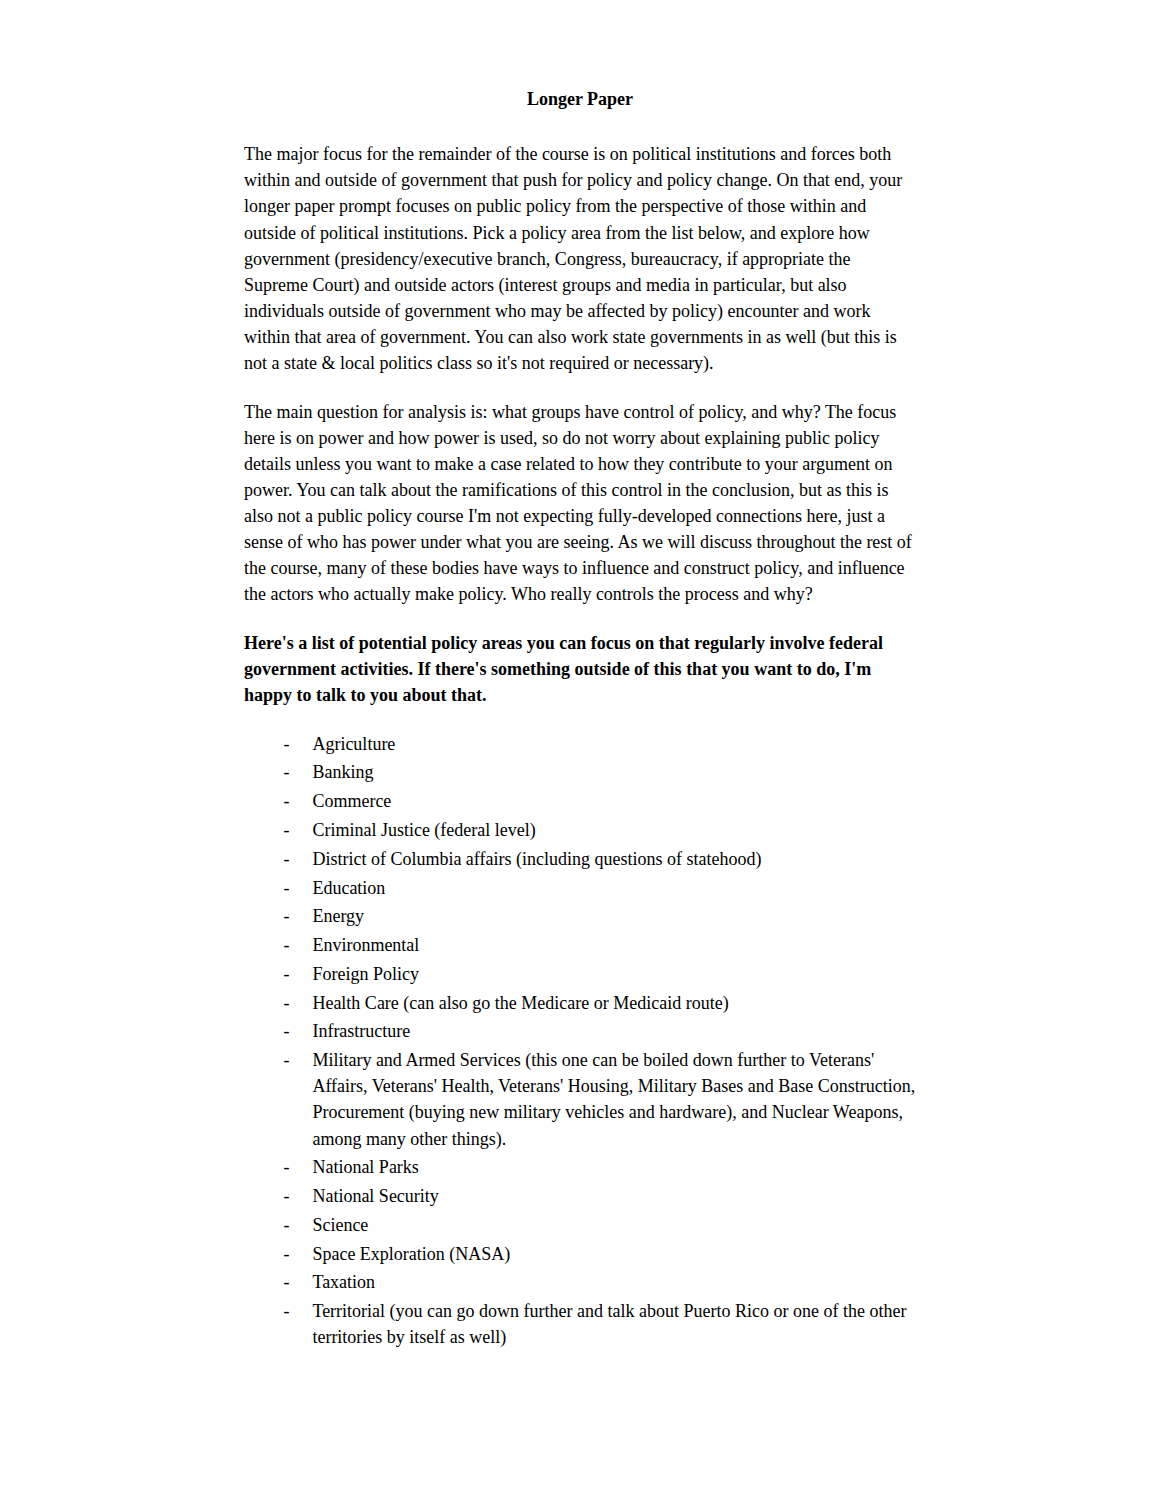Longer Paper
The major focus for the remainder of the course is on political institutions and forces both within and outside of government that push for policy and policy change. On that end, your longer paper prompt focuses on public policy from the perspective of those within and outside of political institutions. Pick a policy area from the list below, and explore how government (presidency/executive branch, Congress, bureaucracy, if appropriate the Supreme Court) and outside actors (interest groups and media in particular, but also individuals outside of government who may be affected by policy) encounter and work within that area of government. You can also work state governments in as well (but this is not a state & local politics class so it's not required or necessary).
The main question for analysis is: what groups have control of policy, and why? The focus here is on power and how power is used, so do not worry about explaining public policy details unless you want to make a case related to how they contribute to your argument on power. You can talk about the ramifications of this control in the conclusion, but as this is also not a public policy course I'm not expecting fully-developed connections here, just a sense of who has power under what you are seeing. As we will discuss throughout the rest of the course, many of these bodies have ways to influence and construct policy, and influence the actors who actually make policy. Who really controls the process and why?
Here's a list of potential policy areas you can focus on that regularly involve federal government activities. If there's something outside of this that you want to do, I'm happy to talk to you about that.
Agriculture
Banking
Commerce
Criminal Justice (federal level)
District of Columbia affairs (including questions of statehood)
Education
Energy
Environmental
Foreign Policy
Health Care (can also go the Medicare or Medicaid route)
Infrastructure
Military and Armed Services (this one can be boiled down further to Veterans' Affairs, Veterans' Health, Veterans' Housing, Military Bases and Base Construction, Procurement (buying new military vehicles and hardware), and Nuclear Weapons, among many other things).
National Parks
National Security
Science
Space Exploration (NASA)
Taxation
Territorial (you can go down further and talk about Puerto Rico or one of the other territories by itself as well)